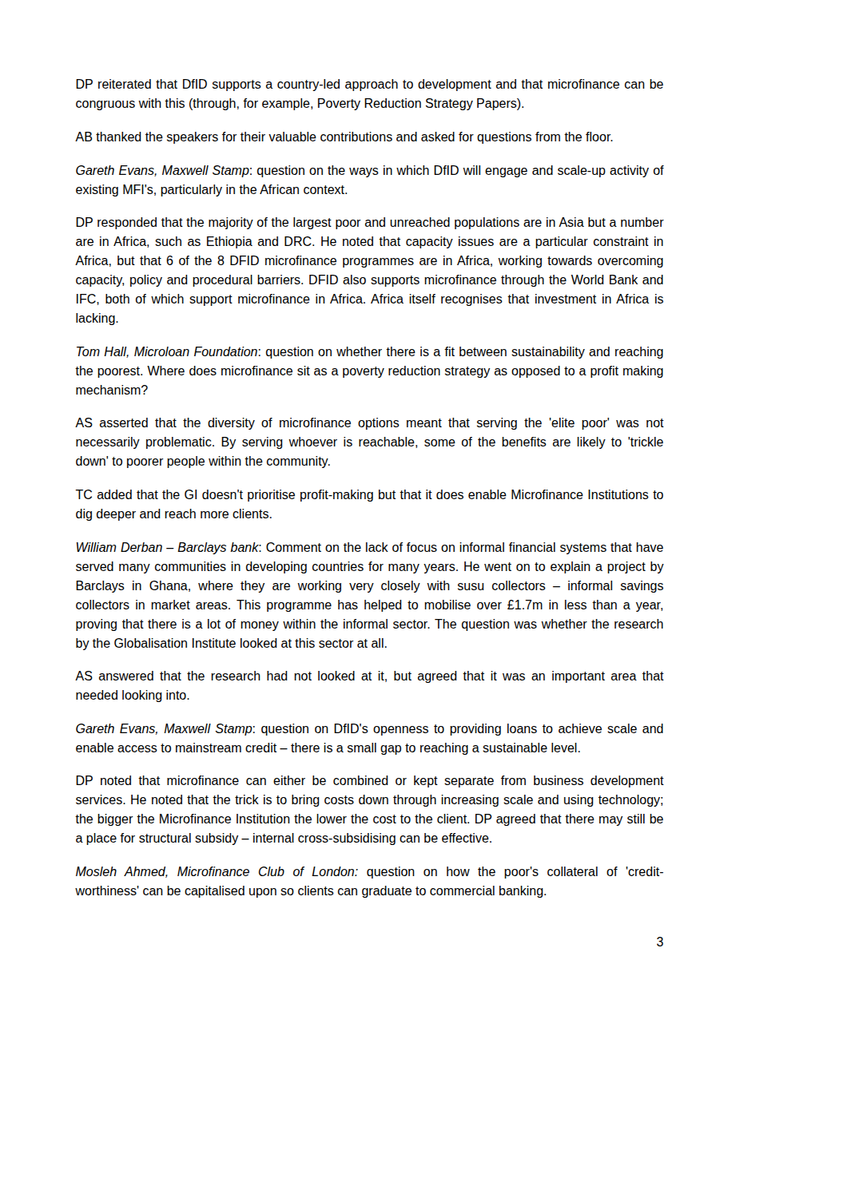DP reiterated that DfID supports a country-led approach to development and that microfinance can be congruous with this (through, for example, Poverty Reduction Strategy Papers).
AB thanked the speakers for their valuable contributions and asked for questions from the floor.
Gareth Evans, Maxwell Stamp: question on the ways in which DfID will engage and scale-up activity of existing MFI's, particularly in the African context.
DP responded that the majority of the largest poor and unreached populations are in Asia but a number are in Africa, such as Ethiopia and DRC. He noted that capacity issues are a particular constraint in Africa, but that 6 of the 8 DFID microfinance programmes are in Africa, working towards overcoming capacity, policy and procedural barriers. DFID also supports microfinance through the World Bank and IFC, both of which support microfinance in Africa. Africa itself recognises that investment in Africa is lacking.
Tom Hall, Microloan Foundation: question on whether there is a fit between sustainability and reaching the poorest. Where does microfinance sit as a poverty reduction strategy as opposed to a profit making mechanism?
AS asserted that the diversity of microfinance options meant that serving the 'elite poor' was not necessarily problematic. By serving whoever is reachable, some of the benefits are likely to 'trickle down' to poorer people within the community.
TC added that the GI doesn't prioritise profit-making but that it does enable Microfinance Institutions to dig deeper and reach more clients.
William Derban – Barclays bank: Comment on the lack of focus on informal financial systems that have served many communities in developing countries for many years. He went on to explain a project by Barclays in Ghana, where they are working very closely with susu collectors – informal savings collectors in market areas. This programme has helped to mobilise over £1.7m in less than a year, proving that there is a lot of money within the informal sector. The question was whether the research by the Globalisation Institute looked at this sector at all.
AS answered that the research had not looked at it, but agreed that it was an important area that needed looking into.
Gareth Evans, Maxwell Stamp: question on DfID's openness to providing loans to achieve scale and enable access to mainstream credit – there is a small gap to reaching a sustainable level.
DP noted that microfinance can either be combined or kept separate from business development services. He noted that the trick is to bring costs down through increasing scale and using technology; the bigger the Microfinance Institution the lower the cost to the client. DP agreed that there may still be a place for structural subsidy – internal cross-subsidising can be effective.
Mosleh Ahmed, Microfinance Club of London: question on how the poor's collateral of 'credit-worthiness' can be capitalised upon so clients can graduate to commercial banking.
3